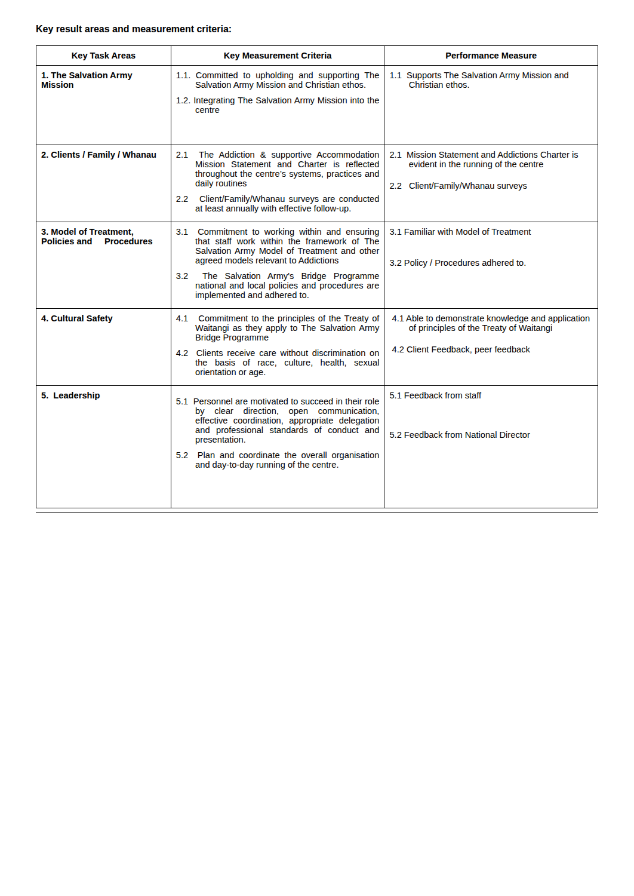Key result areas and measurement criteria:
| Key Task Areas | Key Measurement Criteria | Performance Measure |
| --- | --- | --- |
| 1. The Salvation Army Mission | 1.1. Committed to upholding and supporting The Salvation Army Mission and Christian ethos. 1.2. Integrating The Salvation Army Mission into the centre | 1.1 Supports The Salvation Army Mission and Christian ethos. |
| 2. Clients / Family / Whanau | 2.1 The Addiction & supportive Accommodation Mission Statement and Charter is reflected throughout the centre’s systems, practices and daily routines 2.2 Client/Family/Whanau surveys are conducted at least annually with effective follow-up. | 2.1 Mission Statement and Addictions Charter is evident in the running of the centre 2.2 Client/Family/Whanau surveys |
| 3. Model of Treatment, Policies and Procedures | 3.1 Commitment to working within and ensuring that staff work within the framework of The Salvation Army Model of Treatment and other agreed models relevant to Addictions 3.2 The Salvation Army's Bridge Programme national and local policies and procedures are implemented and adhered to. | 3.1 Familiar with Model of Treatment 3.2 Policy / Procedures adhered to. |
| 4. Cultural Safety | 4.1 Commitment to the principles of the Treaty of Waitangi as they apply to The Salvation Army Bridge Programme 4.2 Clients receive care without discrimination on the basis of race, culture, health, sexual orientation or age. | 4.1 Able to demonstrate knowledge and application of principles of the Treaty of Waitangi 4.2 Client Feedback, peer feedback |
| 5. Leadership | 5.1 Personnel are motivated to succeed in their role by clear direction, open communication, effective coordination, appropriate delegation and professional standards of conduct and presentation. 5.2 Plan and coordinate the overall organisation and day-to-day running of the centre. | 5.1 Feedback from staff 5.2 Feedback from National Director |